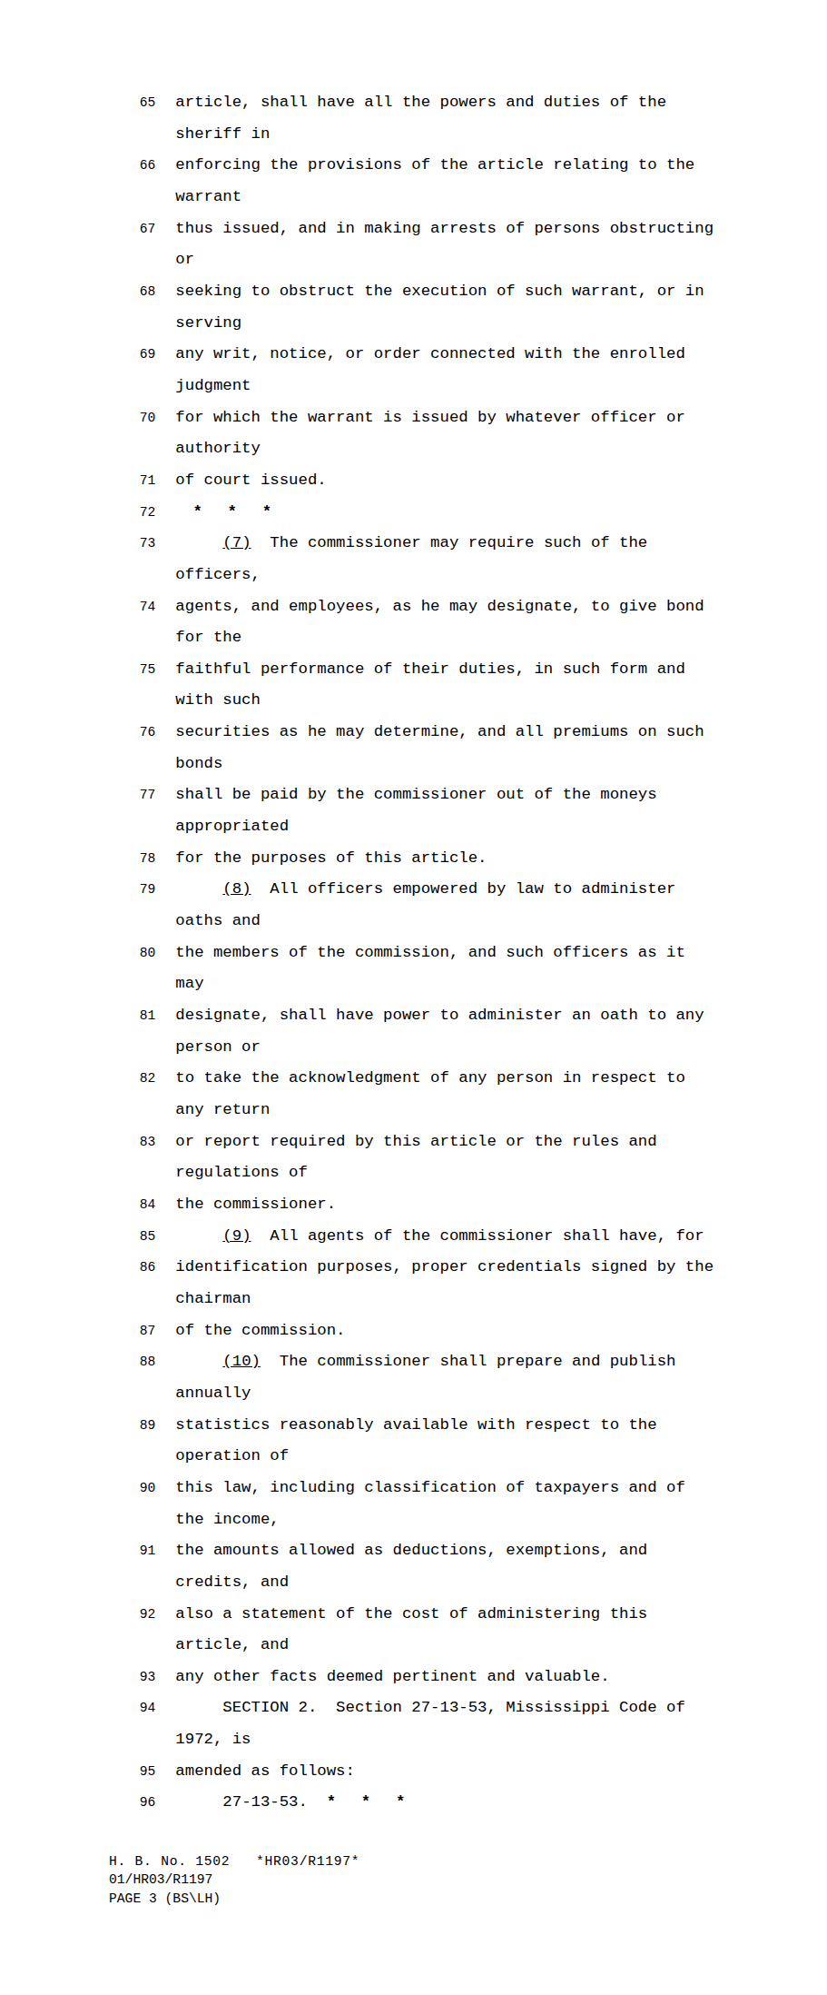65 article, shall have all the powers and duties of the sheriff in
66 enforcing the provisions of the article relating to the warrant
67 thus issued, and in making arrests of persons obstructing or
68 seeking to obstruct the execution of such warrant, or in serving
69 any writ, notice, or order connected with the enrolled judgment
70 for which the warrant is issued by whatever officer or authority
71 of court issued.
72 * * *
73(7) The commissioner may require such of the officers,
74 agents, and employees, as he may designate, to give bond for the
75 faithful performance of their duties, in such form and with such
76 securities as he may determine, and all premiums on such bonds
77 shall be paid by the commissioner out of the moneys appropriated
78 for the purposes of this article.
79(8) All officers empowered by law to administer oaths and
80 the members of the commission, and such officers as it may
81 designate, shall have power to administer an oath to any person or
82 to take the acknowledgment of any person in respect to any return
83 or report required by this article or the rules and regulations of
84 the commissioner.
85(9) All agents of the commissioner shall have, for
86 identification purposes, proper credentials signed by the chairman
87 of the commission.
88(10) The commissioner shall prepare and publish annually
89 statistics reasonably available with respect to the operation of
90 this law, including classification of taxpayers and of the income,
91 the amounts allowed as deductions, exemptions, and credits, and
92 also a statement of the cost of administering this article, and
93 any other facts deemed pertinent and valuable.
94 SECTION 2. Section 27-13-53, Mississippi Code of 1972, is
95 amended as follows:
9627-13-53. * * *
H. B. No. 1502 *HR03/R1197*
01/HR03/R1197
PAGE 3 (BS\LH)